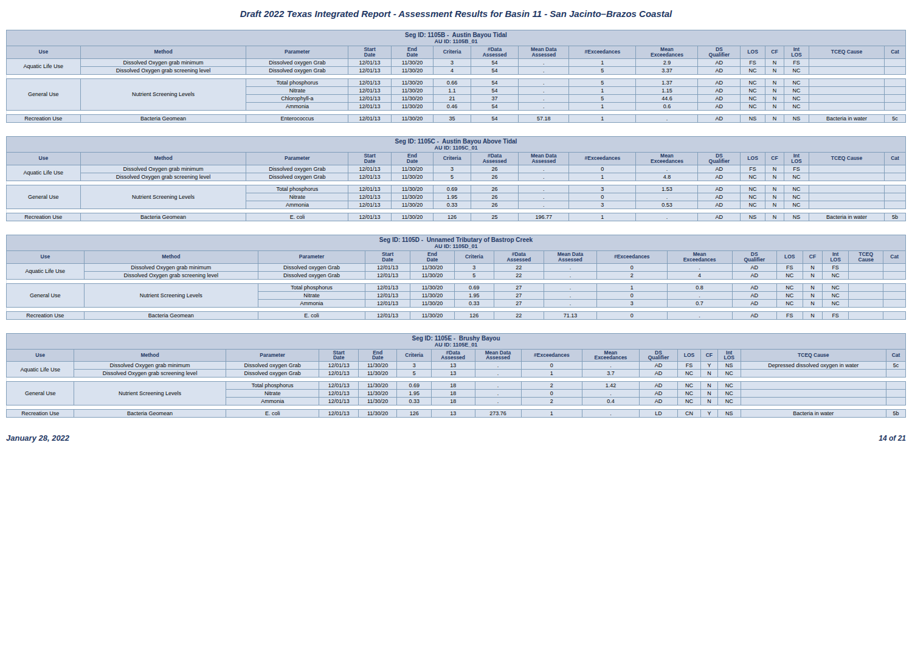Draft 2022 Texas Integrated Report - Assessment Results for Basin 11 - San Jacinto–Brazos Coastal
Seg ID: 1105B - Austin Bayou Tidal AU ID: 1105B_01
| Use | Method | Parameter | Start Date | End Date | Criteria | #Data Assessed | Mean Data Assessed | #Exceedances | Mean Exceedances | DS Qualifier | LOS | CF | Int LOS | TCEQ Cause | Cat |
| --- | --- | --- | --- | --- | --- | --- | --- | --- | --- | --- | --- | --- | --- | --- | --- |
| Aquatic Life Use | Dissolved Oxygen grab minimum | Dissolved oxygen Grab | 12/01/13 | 11/30/20 | 3 | 54 | . | 1 | 2.9 | AD | FS | N | FS | | |
| Dissolved Oxygen grab screening level | Dissolved oxygen Grab | 12/01/13 | 11/30/20 | 4 | 54 | . | 5 | 3.37 | AD | NC | N | NC | | |
| General Use | Nutrient Screening Levels | Total phosphorus | 12/01/13 | 11/30/20 | 0.66 | 54 | . | 5 | 1.37 | AD | NC | N | NC | | |
| Nitrate | 12/01/13 | 11/30/20 | 1.1 | 54 | . | 1 | 1.15 | AD | NC | N | NC | | |
| Chlorophyll-a | 12/01/13 | 11/30/20 | 21 | 37 | . | 5 | 44.6 | AD | NC | N | NC | | |
| Ammonia | 12/01/13 | 11/30/20 | 0.46 | 54 | . | 1 | 0.6 | AD | NC | N | NC | | |
| Recreation Use | Bacteria Geomean | Enterococcus | 12/01/13 | 11/30/20 | 35 | 54 | 57.18 | 1 | . | AD | NS | N | NS | Bacteria in water | 5c |
Seg ID: 1105C - Austin Bayou Above Tidal AU ID: 1105C_01
| Use | Method | Parameter | Start Date | End Date | Criteria | #Data Assessed | Mean Data Assessed | #Exceedances | Mean Exceedances | DS Qualifier | LOS | CF | Int LOS | TCEQ Cause | Cat |
| --- | --- | --- | --- | --- | --- | --- | --- | --- | --- | --- | --- | --- | --- | --- | --- |
| Aquatic Life Use | Dissolved Oxygen grab minimum | Dissolved oxygen Grab | 12/01/13 | 11/30/20 | 3 | 26 | . | 0 | . | AD | FS | N | FS | | |
| Dissolved Oxygen grab screening level | Dissolved oxygen Grab | 12/01/13 | 11/30/20 | 5 | 26 | . | 1 | 4.8 | AD | NC | N | NC | | |
| General Use | Nutrient Screening Levels | Total phosphorus | 12/01/13 | 11/30/20 | 0.69 | 26 | . | 3 | 1.53 | AD | NC | N | NC | | |
| Nitrate | 12/01/13 | 11/30/20 | 1.95 | 26 | . | 0 | . | AD | NC | N | NC | | |
| Ammonia | 12/01/13 | 11/30/20 | 0.33 | 26 | . | 3 | 0.53 | AD | NC | N | NC | | |
| Recreation Use | Bacteria Geomean | E. coli | 12/01/13 | 11/30/20 | 126 | 25 | 196.77 | 1 | . | AD | NS | N | NS | Bacteria in water | 5b |
Seg ID: 1105D - Unnamed Tributary of Bastrop Creek AU ID: 1105D_01
| Use | Method | Parameter | Start Date | End Date | Criteria | #Data Assessed | Mean Data Assessed | #Exceedances | Mean Exceedances | DS Qualifier | LOS | CF | Int LOS | TCEQ Cause | Cat |
| --- | --- | --- | --- | --- | --- | --- | --- | --- | --- | --- | --- | --- | --- | --- | --- |
| Aquatic Life Use | Dissolved Oxygen grab minimum | Dissolved oxygen Grab | 12/01/13 | 11/30/20 | 3 | 22 | . | 0 | . | AD | FS | N | FS | | |
| Dissolved Oxygen grab screening level | Dissolved oxygen Grab | 12/01/13 | 11/30/20 | 5 | 22 | . | 2 | 4 | AD | NC | N | NC | | |
| General Use | Nutrient Screening Levels | Total phosphorus | 12/01/13 | 11/30/20 | 0.69 | 27 | . | 1 | 0.8 | AD | NC | N | NC | | |
| Nitrate | 12/01/13 | 11/30/20 | 1.95 | 27 | . | 0 | . | AD | NC | N | NC | | |
| Ammonia | 12/01/13 | 11/30/20 | 0.33 | 27 | . | 3 | 0.7 | AD | NC | N | NC | | |
| Recreation Use | Bacteria Geomean | E. coli | 12/01/13 | 11/30/20 | 126 | 22 | 71.13 | 0 | . | AD | FS | N | FS | | |
Seg ID: 1105E - Brushy Bayou AU ID: 1105E_01
| Use | Method | Parameter | Start Date | End Date | Criteria | #Data Assessed | Mean Data Assessed | #Exceedances | Mean Exceedances | DS Qualifier | LOS | CF | Int LOS | TCEQ Cause | Cat |
| --- | --- | --- | --- | --- | --- | --- | --- | --- | --- | --- | --- | --- | --- | --- | --- |
| Aquatic Life Use | Dissolved Oxygen grab minimum | Dissolved oxygen Grab | 12/01/13 | 11/30/20 | 3 | 13 | . | 0 | . | AD | FS | Y | NS | Depressed dissolved oxygen in water | 5c |
| Dissolved Oxygen grab screening level | Dissolved oxygen Grab | 12/01/13 | 11/30/20 | 5 | 13 | . | 1 | 3.7 | AD | NC | N | NC | | |
| General Use | Nutrient Screening Levels | Total phosphorus | 12/01/13 | 11/30/20 | 0.69 | 18 | . | 2 | 1.42 | AD | NC | N | NC | | |
| Nitrate | 12/01/13 | 11/30/20 | 1.95 | 18 | . | 0 | . | AD | NC | N | NC | | |
| Ammonia | 12/01/13 | 11/30/20 | 0.33 | 18 | . | 2 | 0.4 | AD | NC | N | NC | | |
| Recreation Use | Bacteria Geomean | E. coli | 12/01/13 | 11/30/20 | 126 | 13 | 273.76 | 1 | . | LD | CN | Y | NS | Bacteria in water | 5b |
January 28, 2022
14 of 21